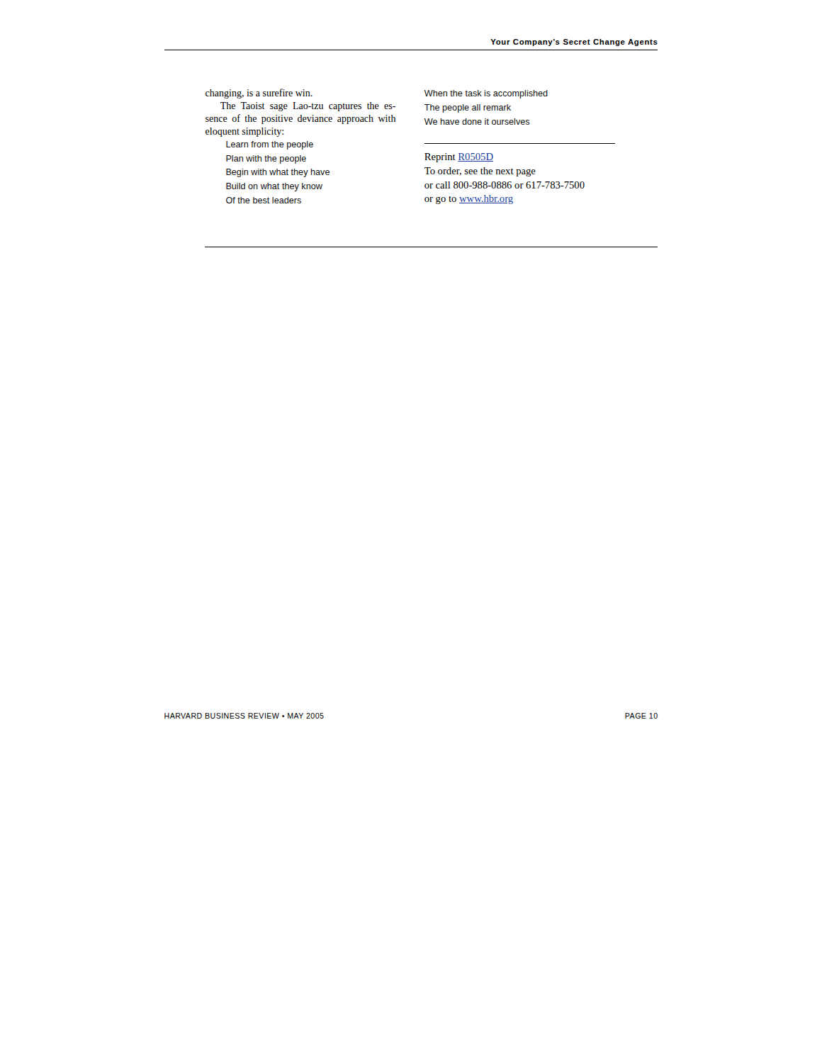Your Company’s Secret Change Agents
changing, is a surefire win.
The Taoist sage Lao-tzu captures the essence of the positive deviance approach with eloquent simplicity:
Learn from the people
Plan with the people
Begin with what they have
Build on what they know
Of the best leaders
When the task is accomplished
The people all remark
We have done it ourselves
Reprint R0505D
To order, see the next page
or call 800-988-0886 or 617-783-7500
or go to www.hbr.org
Harvard Business Review • May 2005
page 10